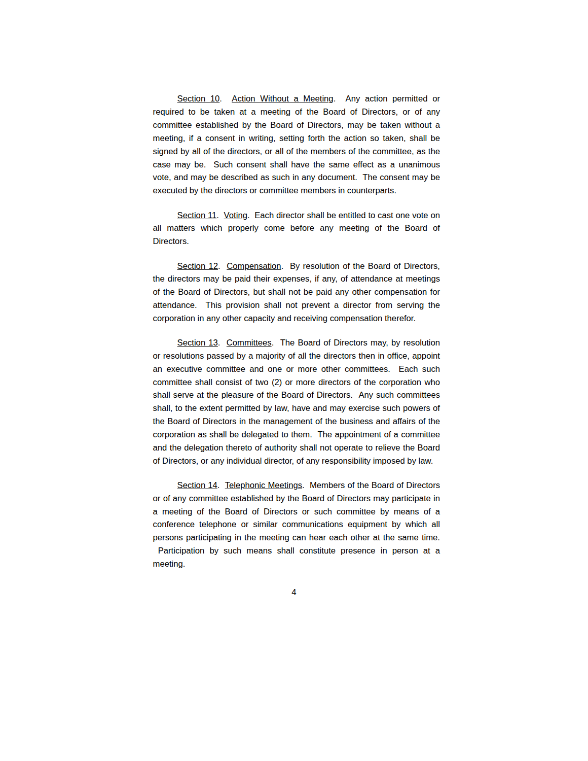Section 10. Action Without a Meeting. Any action permitted or required to be taken at a meeting of the Board of Directors, or of any committee established by the Board of Directors, may be taken without a meeting, if a consent in writing, setting forth the action so taken, shall be signed by all of the directors, or all of the members of the committee, as the case may be. Such consent shall have the same effect as a unanimous vote, and may be described as such in any document. The consent may be executed by the directors or committee members in counterparts.
Section 11. Voting. Each director shall be entitled to cast one vote on all matters which properly come before any meeting of the Board of Directors.
Section 12. Compensation. By resolution of the Board of Directors, the directors may be paid their expenses, if any, of attendance at meetings of the Board of Directors, but shall not be paid any other compensation for attendance. This provision shall not prevent a director from serving the corporation in any other capacity and receiving compensation therefor.
Section 13. Committees. The Board of Directors may, by resolution or resolutions passed by a majority of all the directors then in office, appoint an executive committee and one or more other committees. Each such committee shall consist of two (2) or more directors of the corporation who shall serve at the pleasure of the Board of Directors. Any such committees shall, to the extent permitted by law, have and may exercise such powers of the Board of Directors in the management of the business and affairs of the corporation as shall be delegated to them. The appointment of a committee and the delegation thereto of authority shall not operate to relieve the Board of Directors, or any individual director, of any responsibility imposed by law.
Section 14. Telephonic Meetings. Members of the Board of Directors or of any committee established by the Board of Directors may participate in a meeting of the Board of Directors or such committee by means of a conference telephone or similar communications equipment by which all persons participating in the meeting can hear each other at the same time. Participation by such means shall constitute presence in person at a meeting.
4